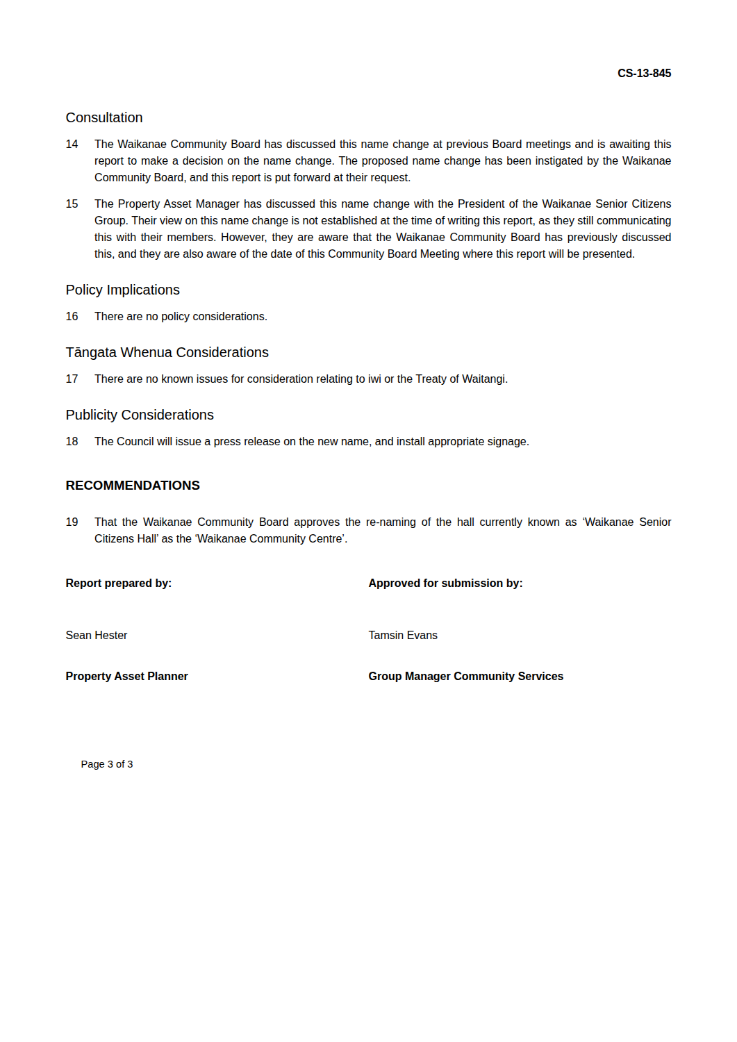CS-13-845
Consultation
14 The Waikanae Community Board has discussed this name change at previous Board meetings and is awaiting this report to make a decision on the name change. The proposed name change has been instigated by the Waikanae Community Board, and this report is put forward at their request.
15 The Property Asset Manager has discussed this name change with the President of the Waikanae Senior Citizens Group. Their view on this name change is not established at the time of writing this report, as they still communicating this with their members. However, they are aware that the Waikanae Community Board has previously discussed this, and they are also aware of the date of this Community Board Meeting where this report will be presented.
Policy Implications
16 There are no policy considerations.
Tāngata Whenua Considerations
17 There are no known issues for consideration relating to iwi or the Treaty of Waitangi.
Publicity Considerations
18 The Council will issue a press release on the new name, and install appropriate signage.
RECOMMENDATIONS
19 That the Waikanae Community Board approves the re-naming of the hall currently known as ‘Waikanae Senior Citizens Hall’ as the ‘Waikanae Community Centre’.
| Report prepared by: | Approved for submission by: |
| Sean Hester | Tamsin Evans |
| Property Asset Planner | Group Manager Community Services |
Page 3 of 3